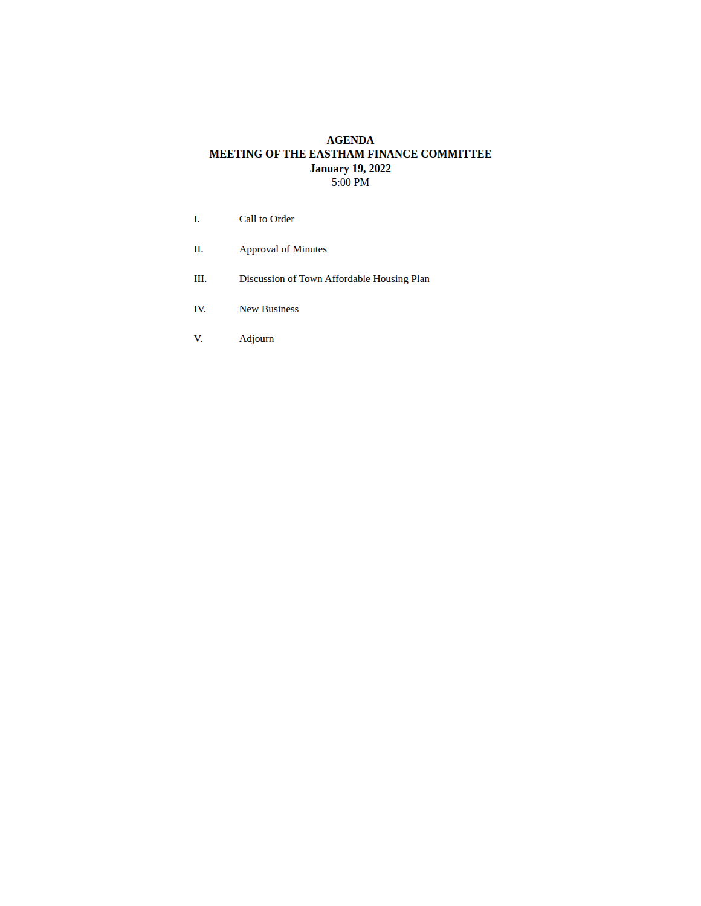AGENDA
MEETING OF THE EASTHAM FINANCE COMMITTEE
January 19, 2022
5:00 PM
I. Call to Order
II. Approval of Minutes
III. Discussion of Town Affordable Housing Plan
IV. New Business
V. Adjourn